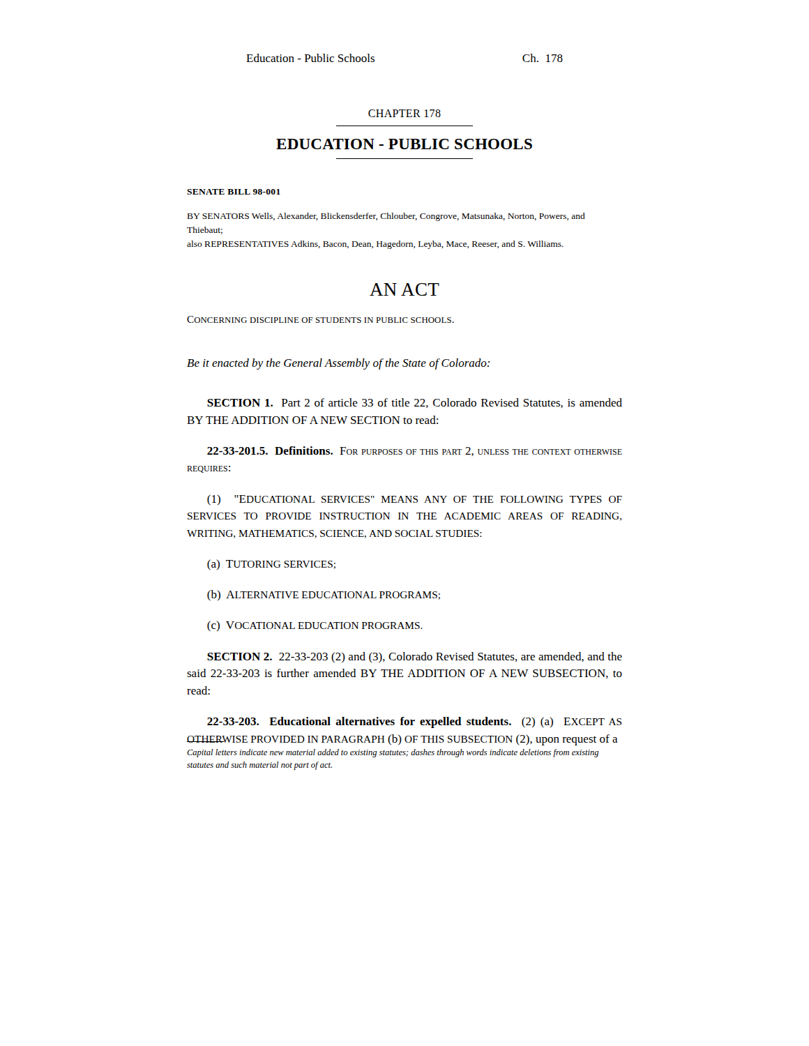Education - Public Schools Ch. 178
CHAPTER 178
EDUCATION - PUBLIC SCHOOLS
SENATE BILL 98-001
BY SENATORS Wells, Alexander, Blickensderfer, Chlouber, Congrove, Matsunaka, Norton, Powers, and Thiebaut;
also REPRESENTATIVES Adkins, Bacon, Dean, Hagedorn, Leyba, Mace, Reeser, and S. Williams.
AN ACT
CONCERNING DISCIPLINE OF STUDENTS IN PUBLIC SCHOOLS.
Be it enacted by the General Assembly of the State of Colorado:
SECTION 1. Part 2 of article 33 of title 22, Colorado Revised Statutes, is amended BY THE ADDITION OF A NEW SECTION to read:
22-33-201.5. Definitions. For purposes of this part 2, unless the context otherwise requires:
(1) "EDUCATIONAL SERVICES" MEANS ANY OF THE FOLLOWING TYPES OF SERVICES TO PROVIDE INSTRUCTION IN THE ACADEMIC AREAS OF READING, WRITING, MATHEMATICS, SCIENCE, AND SOCIAL STUDIES:
(a) TUTORING SERVICES;
(b) ALTERNATIVE EDUCATIONAL PROGRAMS;
(c) VOCATIONAL EDUCATION PROGRAMS.
SECTION 2. 22-33-203 (2) and (3), Colorado Revised Statutes, are amended, and the said 22-33-203 is further amended BY THE ADDITION OF A NEW SUBSECTION, to read:
22-33-203. Educational alternatives for expelled students. (2) (a) EXCEPT AS OTHERWISE PROVIDED IN PARAGRAPH (b) OF THIS SUBSECTION (2), upon request of a
Capital letters indicate new material added to existing statutes; dashes through words indicate deletions from existing statutes and such material not part of act.